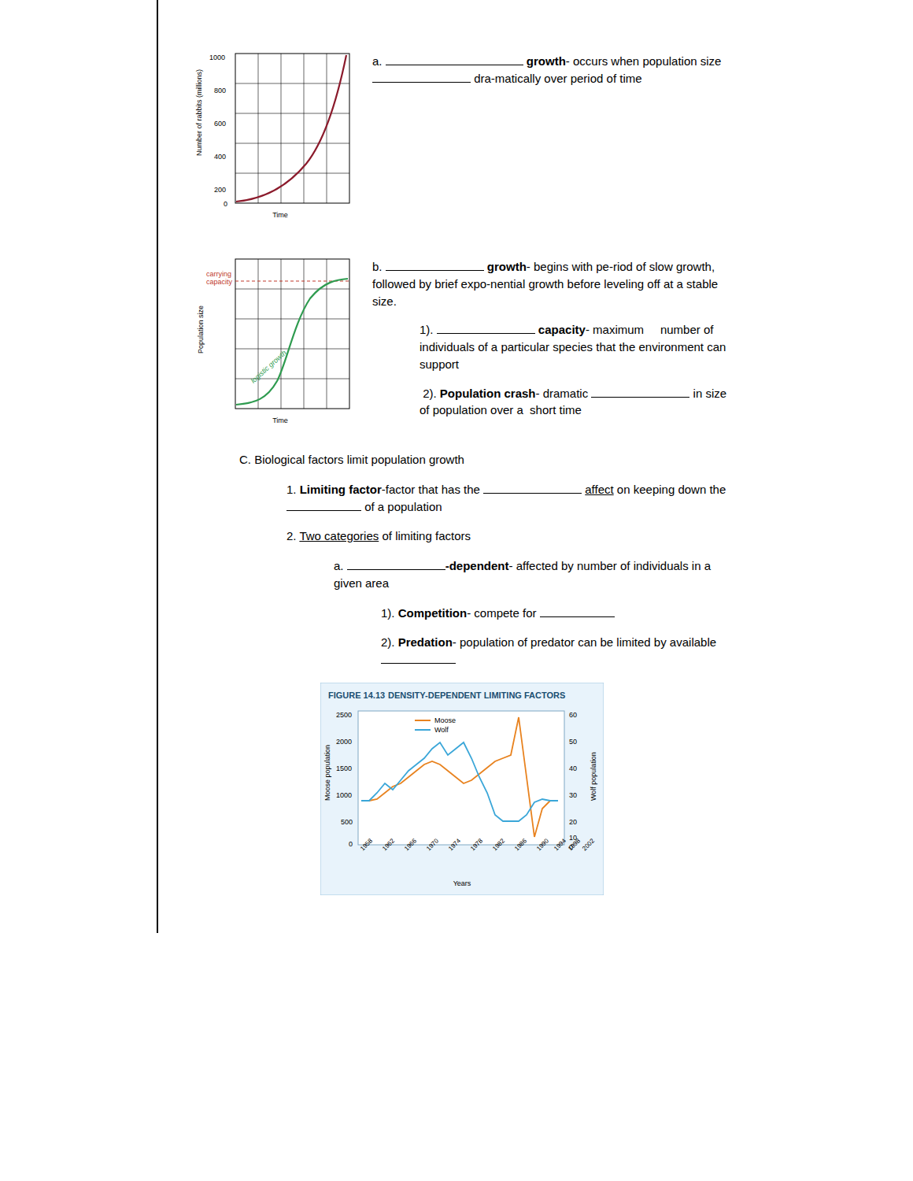Number of rabbits (millions) 1000 800 600 400 200 0 Time
a. growth- occurs when population size dra‑matically over period of time
Population size carrying capacity logistic growth Time
b. growth- begins with pe‑riod of slow growth, followed by brief expo‑nential growth before leveling off at a stable size.
1). capacity- maximum number of individuals of a particular species that the environment can support
2). Population crash- dramatic in size of population over a short time
C. Biological factors limit population growth
1. Limiting factor-factor that has the affect on keeping down the of a population
2. Two categories of limiting factors
a. -dependent- affected by number of individuals in a given area
1). Competition- compete for
2). Predation- population of predator can be limited by available
FIGURE 14.13 DENSITY-DEPENDENT LIMITING FACTORS 2500 2000 1500 1000 500 0 Moose population 60 50 40 30 20 10 0 Wolf population Moose Wolf 1958 1962 1966 1970 1974 1978 1982 1986 1990 1994 1998 2002 Years